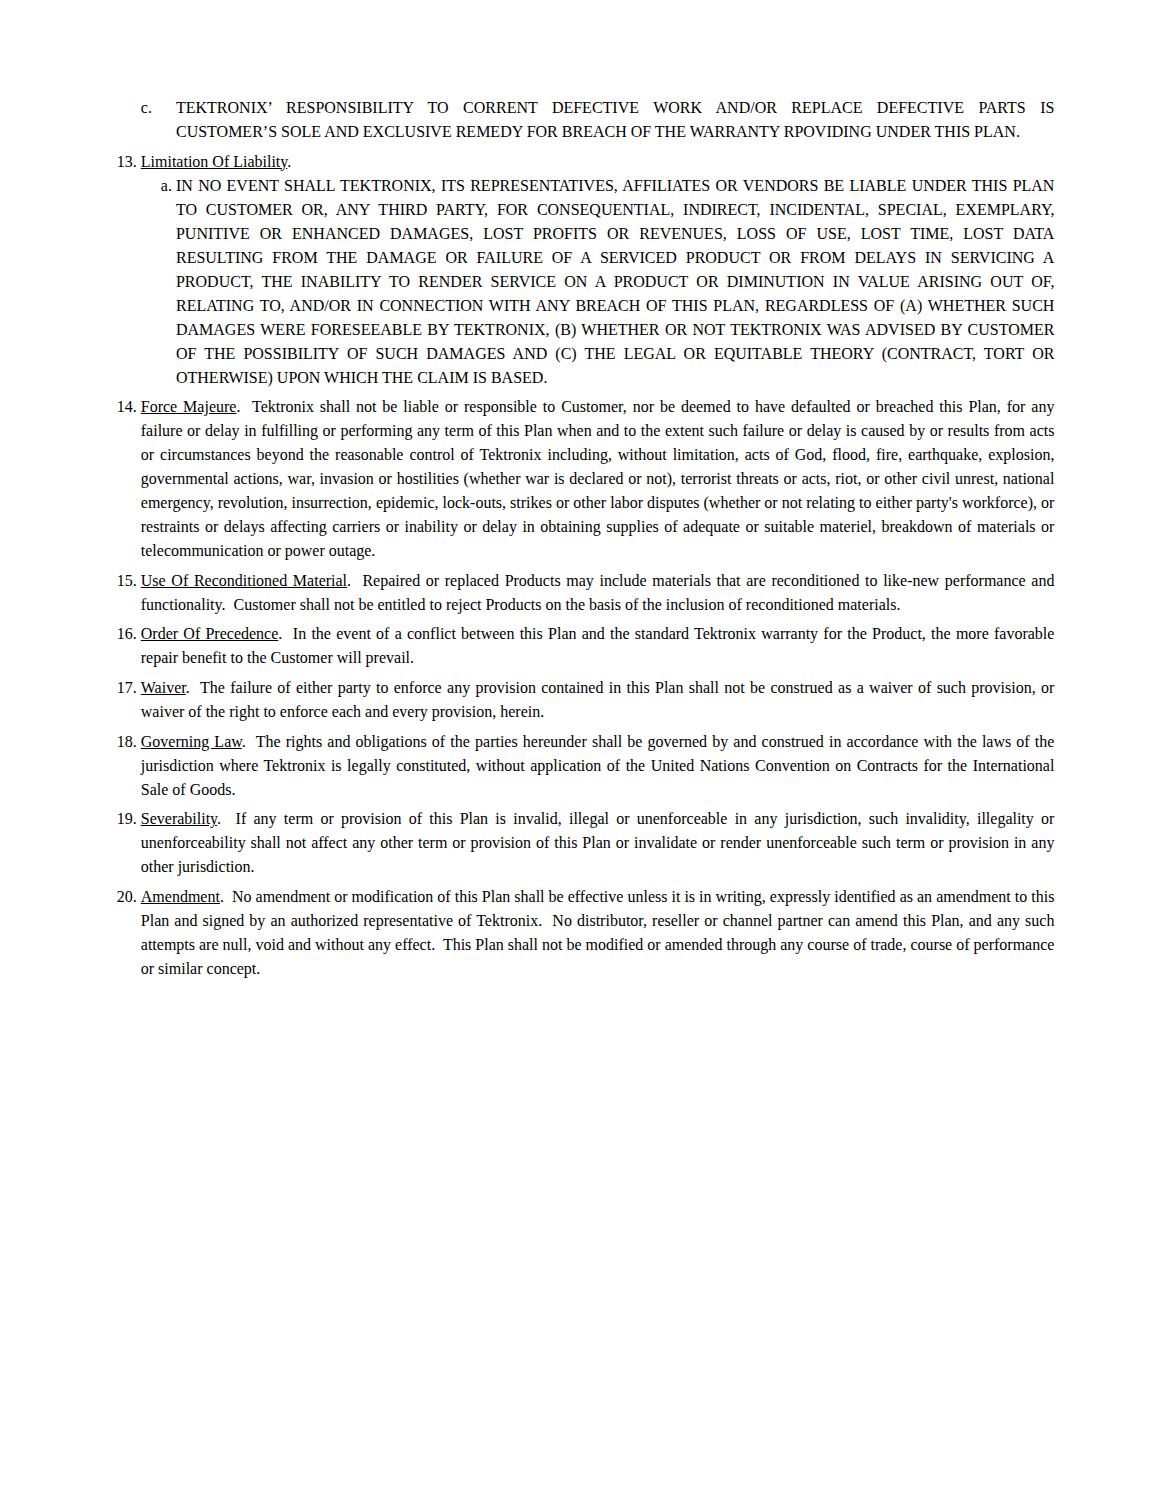c. Tektronix’ responsibility to corrent defective work and/or replace defective parts is Customer’s sole and exclusive remedy for breach of the warranty rpoviding under this Plan.
Limitation Of Liability.
In no event shall Tektronix, its representatives, affiliates or vendors be liable under this Plan to Customer or, any third party, for consequential, indirect, incidental, special, exemplary, punitive or enhanced damages, lost profits or revenues, loss of use, lost time, lost data resulting from the damage or failure of a serviced Product or from delays in servicing a Product, the inability to render service on a Product or diminution in value arising out of, relating to, and/or in connection with any breach of this Plan, regardless of (a) whether such damages were foreseeable by Tektronix, (b) whether or not Tektronix was advised by Customer of the possibility of such damages and (c) the legal or equitable theory (contract, tort or otherwise) upon which the claim is based.
Force Majeure. Tektronix shall not be liable or responsible to Customer, nor be deemed to have defaulted or breached this Plan, for any failure or delay in fulfilling or performing any term of this Plan when and to the extent such failure or delay is caused by or results from acts or circumstances beyond the reasonable control of Tektronix including, without limitation, acts of God, flood, fire, earthquake, explosion, governmental actions, war, invasion or hostilities (whether war is declared or not), terrorist threats or acts, riot, or other civil unrest, national emergency, revolution, insurrection, epidemic, lock-outs, strikes or other labor disputes (whether or not relating to either party's workforce), or restraints or delays affecting carriers or inability or delay in obtaining supplies of adequate or suitable materiel, breakdown of materials or telecommunication or power outage.
Use Of Reconditioned Material. Repaired or replaced Products may include materials that are reconditioned to like-new performance and functionality. Customer shall not be entitled to reject Products on the basis of the inclusion of reconditioned materials.
Order Of Precedence. In the event of a conflict between this Plan and the standard Tektronix warranty for the Product, the more favorable repair benefit to the Customer will prevail.
Waiver. The failure of either party to enforce any provision contained in this Plan shall not be construed as a waiver of such provision, or waiver of the right to enforce each and every provision, herein.
Governing Law. The rights and obligations of the parties hereunder shall be governed by and construed in accordance with the laws of the jurisdiction where Tektronix is legally constituted, without application of the United Nations Convention on Contracts for the International Sale of Goods.
Severability. If any term or provision of this Plan is invalid, illegal or unenforceable in any jurisdiction, such invalidity, illegality or unenforceability shall not affect any other term or provision of this Plan or invalidate or render unenforceable such term or provision in any other jurisdiction.
Amendment. No amendment or modification of this Plan shall be effective unless it is in writing, expressly identified as an amendment to this Plan and signed by an authorized representative of Tektronix. No distributor, reseller or channel partner can amend this Plan, and any such attempts are null, void and without any effect. This Plan shall not be modified or amended through any course of trade, course of performance or similar concept.